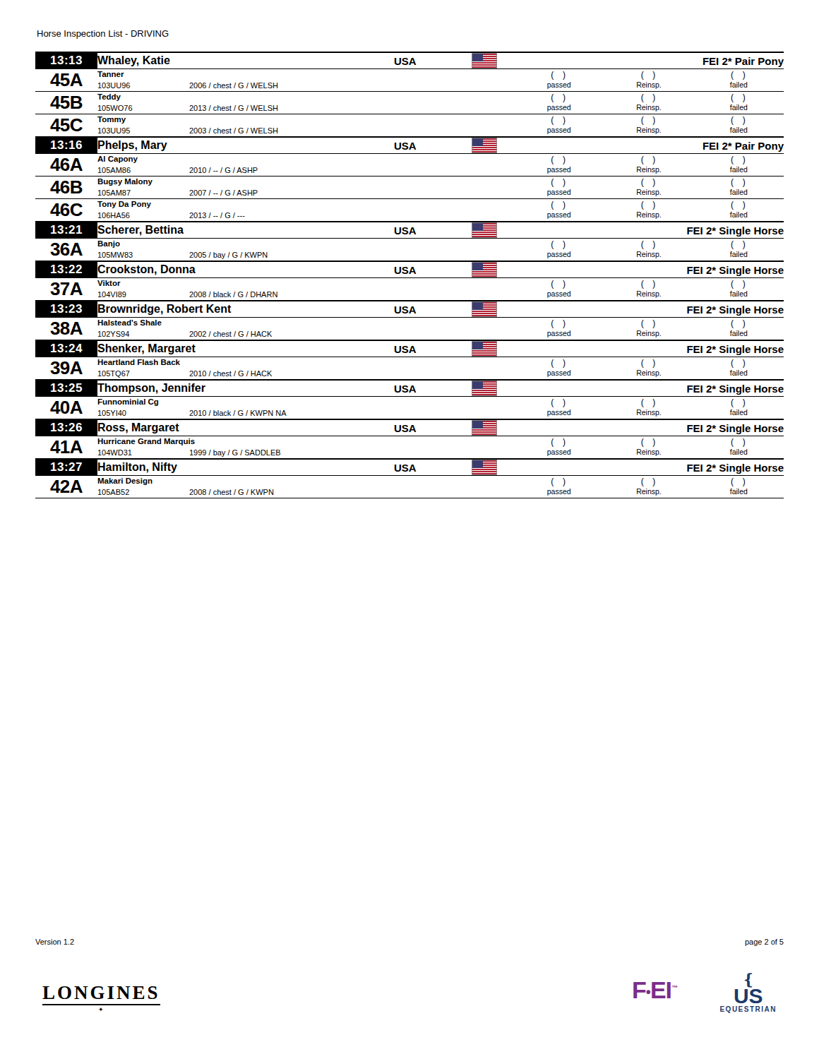Horse Inspection List - DRIVING
| 13:13 | Whaley, Katie | USA | | FEI 2* Pair Pony |
| 45A | Tanner 103UU96 2006 / chest / G / WELSH | / ( ) / ( ) / ( ) / / passed / Reinsp. / failed / |
| 45B | Teddy 105WO76 2013 / chest / G / WELSH | / ( ) / ( ) / ( ) / / passed / Reinsp. / failed / |
| 45C | Tommy 103UU95 2003 / chest / G / WELSH | / ( ) / ( ) / ( ) / / passed / Reinsp. / failed / |
| 13:16 | Phelps, Mary | USA | | FEI 2* Pair Pony |
| 46A | Al Capony 105AM86 2010 / -- / G / ASHP | / ( ) / ( ) / ( ) / / passed / Reinsp. / failed / |
| 46B | Bugsy Malony 105AM87 2007 / -- / G / ASHP | / ( ) / ( ) / ( ) / / passed / Reinsp. / failed / |
| 46C | Tony Da Pony 106HA56 2013 / -- / G / --- | / ( ) / ( ) / ( ) / / passed / Reinsp. / failed / |
| 13:21 | Scherer, Bettina | USA | | FEI 2* Single Horse |
| 36A | Banjo 105MW83 2005 / bay / G / KWPN | / ( ) / ( ) / ( ) / / passed / Reinsp. / failed / |
| 13:22 | Crookston, Donna | USA | | FEI 2* Single Horse |
| 37A | Viktor 104VI89 2008 / black / G / DHARN | / ( ) / ( ) / ( ) / / passed / Reinsp. / failed / |
| 13:23 | Brownridge, Robert Kent | USA | | FEI 2* Single Horse |
| 38A | Halstead's Shale 102YS94 2002 / chest / G / HACK | / ( ) / ( ) / ( ) / / passed / Reinsp. / failed / |
| 13:24 | Shenker, Margaret | USA | | FEI 2* Single Horse |
| 39A | Heartland Flash Back 105TQ67 2010 / chest / G / HACK | / ( ) / ( ) / ( ) / / passed / Reinsp. / failed / |
| 13:25 | Thompson, Jennifer | USA | | FEI 2* Single Horse |
| 40A | Funnominial Cg 105YI40 2010 / black / G / KWPN NA | / ( ) / ( ) / ( ) / / passed / Reinsp. / failed / |
| 13:26 | Ross, Margaret | USA | | FEI 2* Single Horse |
| 41A | Hurricane Grand Marquis 104WD31 1999 / bay / G / SADDLEB | / ( ) / ( ) / ( ) / / passed / Reinsp. / failed / |
| 13:27 | Hamilton, Nifty | USA | | FEI 2* Single Horse |
| 42A | Makari Design 105AB52 2008 / chest / G / KWPN | / ( ) / ( ) / ( ) / / passed / Reinsp. / failed / |
Version 1.2 page 2 of 5
LONGINES
✦
F•EI™
❴
US
EQUESTRIAN